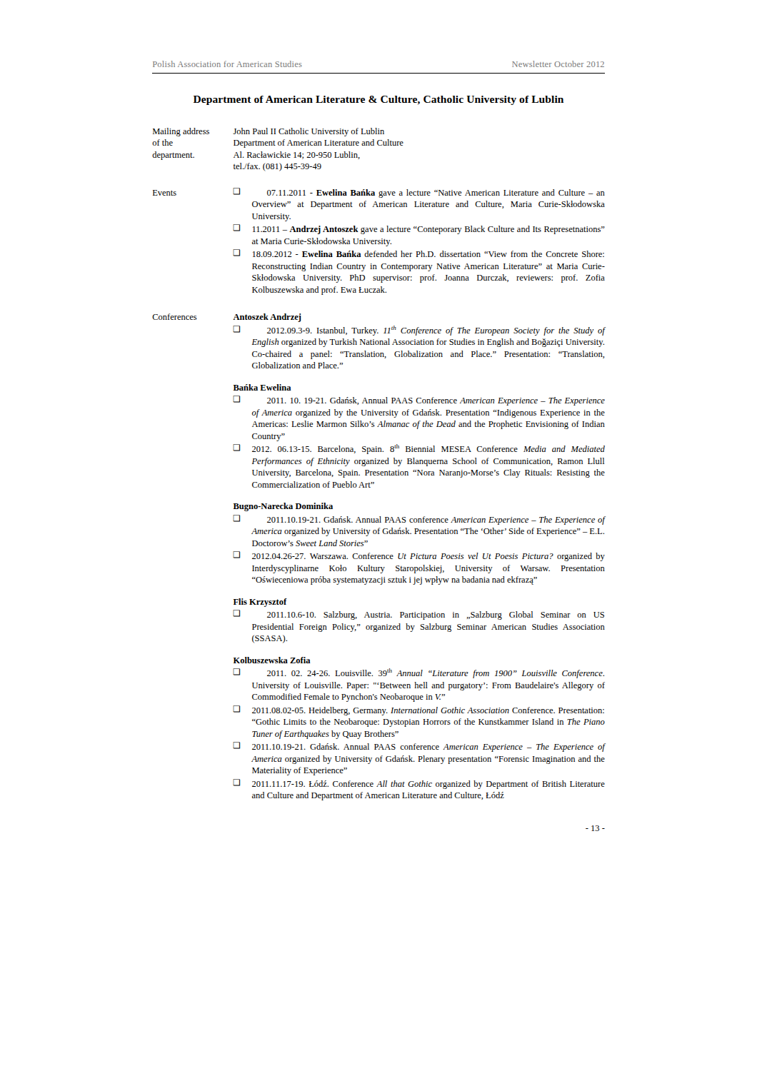Polish Association for American Studies
Newsletter October 2012
Department of American Literature & Culture, Catholic University of Lublin
Mailing address
of the
department.
John Paul II Catholic University of Lublin
Department of American Literature and Culture
Al. Racławickie 14; 20-950 Lublin,
tel./fax. (081) 445-39-49
Events
07.11.2011 - Ewelina Bańka gave a lecture “Native American Literature and Culture – an Overview” at Department of American Literature and Culture, Maria Curie-Skłodowska University.
11.2011 – Andrzej Antoszek gave a lecture “Conteporary Black Culture and Its Represetnations” at Maria Curie-Skłodowska University.
18.09.2012 - Ewelina Bańka defended her Ph.D. dissertation “View from the Concrete Shore: Reconstructing Indian Country in Contemporary Native American Literature” at Maria Curie-Skłodowska University. PhD supervisor: prof. Joanna Durczak, reviewers: prof. Zofia Kolbuszewska and prof. Ewa Łuczak.
Conferences
Antoszek Andrzej
2012.09.3-9. Istanbul, Turkey. 11th Conference of The European Society for the Study of English organized by Turkish National Association for Studies in English and Boğaziçi University. Co-chaired a panel: “Translation, Globalization and Place.” Presentation: “Translation, Globalization and Place.”
Bańka Ewelina
2011. 10. 19-21. Gdańsk, Annual PAAS Conference American Experience – The Experience of America organized by the University of Gdańsk. Presentation “Indigenous Experience in the Americas: Leslie Marmon Silko’s Almanac of the Dead and the Prophetic Envisioning of Indian Country”
2012. 06.13-15. Barcelona, Spain. 8th Biennial MESEA Conference Media and Mediated Performances of Ethnicity organized by Blanquerna School of Communication, Ramon Llull University, Barcelona, Spain. Presentation “Nora Naranjo-Morse’s Clay Rituals: Resisting the Commercialization of Pueblo Art”
Bugno-Narecka Dominika
2011.10.19-21. Gdańsk. Annual PAAS conference American Experience – The Experience of America organized by University of Gdańsk. Presentation “The ‘Other’ Side of Experience” – E.L. Doctorow’s Sweet Land Stories”
2012.04.26-27. Warszawa. Conference Ut Pictura Poesis vel Ut Poesis Pictura? organized by Interdyscyplinarne Koło Kultury Staropolskiej, University of Warsaw. Presentation “Oświeceniowa próba systematyzacji sztuk i jej wpływ na badania nad ekfrazą”
Flis Krzysztof
2011.10.6-10. Salzburg, Austria. Participation in „Salzburg Global Seminar on US Presidential Foreign Policy,” organized by Salzburg Seminar American Studies Association (SSASA).
Kolbuszewska Zofia
2011. 02. 24-26. Louisville. 39th Annual “Literature from 1900” Louisville Conference. University of Louisville. Paper: "‘Between hell and purgatory’: From Baudelaire's Allegory of Commodified Female to Pynchon's Neobaroque in V.”
2011.08.02-05. Heidelberg, Germany. International Gothic Association Conference. Presentation: “Gothic Limits to the Neobaroque: Dystopian Horrors of the Kunstkammer Island in The Piano Tuner of Earthquakes by Quay Brothers”
2011.10.19-21. Gdańsk. Annual PAAS conference American Experience – The Experience of America organized by University of Gdańsk. Plenary presentation “Forensic Imagination and the Materiality of Experience”
2011.11.17-19. Łódź. Conference All that Gothic organized by Department of British Literature and Culture and Department of American Literature and Culture, Łódź
- 13 -